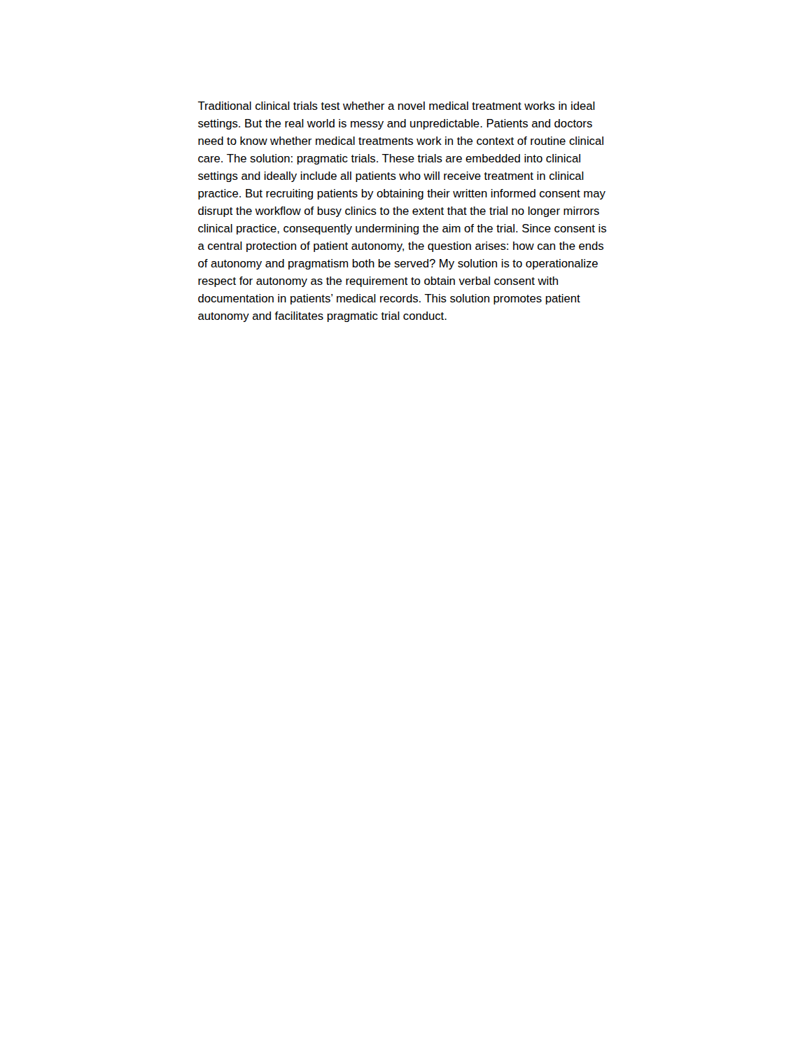Traditional clinical trials test whether a novel medical treatment works in ideal settings. But the real world is messy and unpredictable. Patients and doctors need to know whether medical treatments work in the context of routine clinical care. The solution: pragmatic trials. These trials are embedded into clinical settings and ideally include all patients who will receive treatment in clinical practice. But recruiting patients by obtaining their written informed consent may disrupt the workflow of busy clinics to the extent that the trial no longer mirrors clinical practice, consequently undermining the aim of the trial. Since consent is a central protection of patient autonomy, the question arises: how can the ends of autonomy and pragmatism both be served? My solution is to operationalize respect for autonomy as the requirement to obtain verbal consent with documentation in patients’ medical records. This solution promotes patient autonomy and facilitates pragmatic trial conduct.